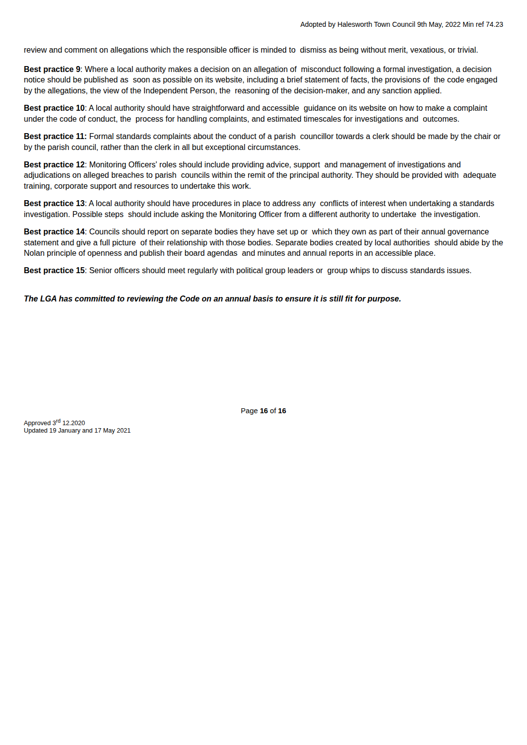Adopted by Halesworth Town Council 9th May, 2022 Min ref 74.23
review and comment on allegations which the responsible officer is minded to dismiss as being without merit, vexatious, or trivial.
Best practice 9: Where a local authority makes a decision on an allegation of misconduct following a formal investigation, a decision notice should be published as soon as possible on its website, including a brief statement of facts, the provisions of the code engaged by the allegations, the view of the Independent Person, the reasoning of the decision-maker, and any sanction applied.
Best practice 10: A local authority should have straightforward and accessible guidance on its website on how to make a complaint under the code of conduct, the process for handling complaints, and estimated timescales for investigations and outcomes.
Best practice 11: Formal standards complaints about the conduct of a parish councillor towards a clerk should be made by the chair or by the parish council, rather than the clerk in all but exceptional circumstances.
Best practice 12: Monitoring Officers' roles should include providing advice, support and management of investigations and adjudications on alleged breaches to parish councils within the remit of the principal authority. They should be provided with adequate training, corporate support and resources to undertake this work.
Best practice 13: A local authority should have procedures in place to address any conflicts of interest when undertaking a standards investigation. Possible steps should include asking the Monitoring Officer from a different authority to undertake the investigation.
Best practice 14: Councils should report on separate bodies they have set up or which they own as part of their annual governance statement and give a full picture of their relationship with those bodies. Separate bodies created by local authorities should abide by the Nolan principle of openness and publish their board agendas and minutes and annual reports in an accessible place.
Best practice 15: Senior officers should meet regularly with political group leaders or group whips to discuss standards issues.
The LGA has committed to reviewing the Code on an annual basis to ensure it is still fit for purpose.
Page 16 of 16
Approved 3rd 12.2020
Updated 19 January and 17 May 2021